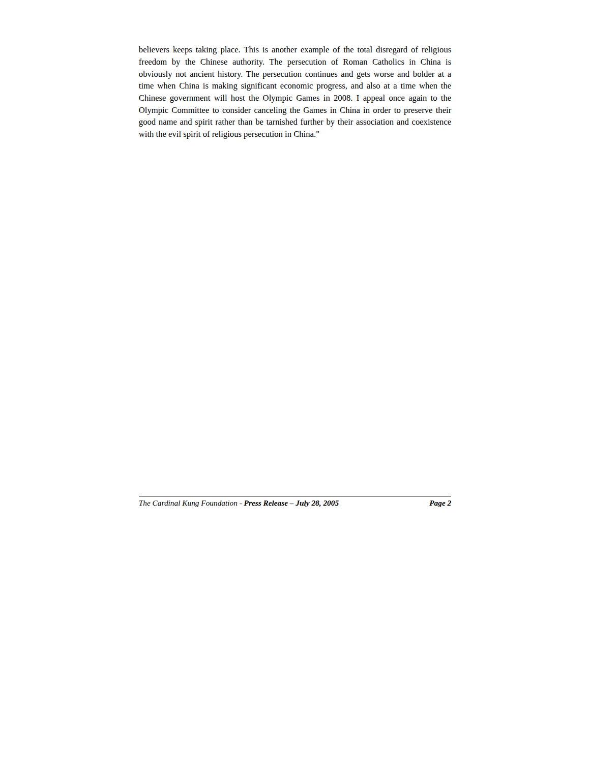believers keeps taking place. This is another example of the total disregard of religious freedom by the Chinese authority. The persecution of Roman Catholics in China is obviously not ancient history. The persecution continues and gets worse and bolder at a time when China is making significant economic progress, and also at a time when the Chinese government will host the Olympic Games in 2008. I appeal once again to the Olympic Committee to consider canceling the Games in China in order to preserve their good name and spirit rather than be tarnished further by their association and coexistence with the evil spirit of religious persecution in China."
The Cardinal Kung Foundation - Press Release – July 28, 2005
Page 2